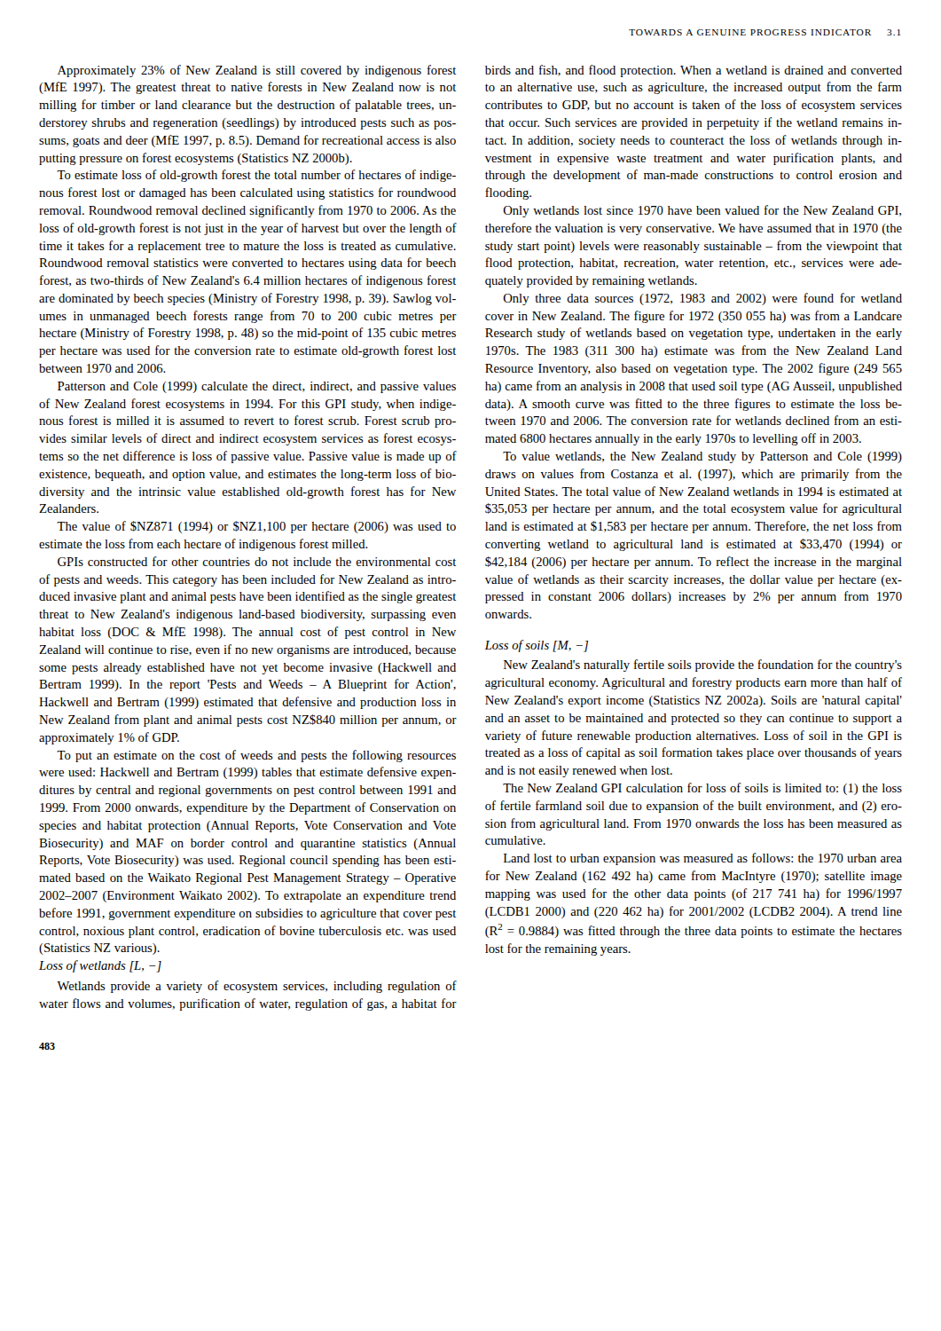Towards a Genuine Progress Indicator
3.1
Approximately 23% of New Zealand is still covered by indigenous forest (MfE 1997). The greatest threat to native forests in New Zealand now is not milling for timber or land clearance but the destruction of palatable trees, understorey shrubs and regeneration (seedlings) by introduced pests such as possums, goats and deer (MfE 1997, p. 8.5). Demand for recreational access is also putting pressure on forest ecosystems (Statistics NZ 2000b).
To estimate loss of old-growth forest the total number of hectares of indigenous forest lost or damaged has been calculated using statistics for roundwood removal. Roundwood removal declined significantly from 1970 to 2006. As the loss of old-growth forest is not just in the year of harvest but over the length of time it takes for a replacement tree to mature the loss is treated as cumulative. Roundwood removal statistics were converted to hectares using data for beech forest, as two-thirds of New Zealand's 6.4 million hectares of indigenous forest are dominated by beech species (Ministry of Forestry 1998, p. 39). Sawlog volumes in unmanaged beech forests range from 70 to 200 cubic metres per hectare (Ministry of Forestry 1998, p. 48) so the mid-point of 135 cubic metres per hectare was used for the conversion rate to estimate old-growth forest lost between 1970 and 2006.
Patterson and Cole (1999) calculate the direct, indirect, and passive values of New Zealand forest ecosystems in 1994. For this GPI study, when indigenous forest is milled it is assumed to revert to forest scrub. Forest scrub provides similar levels of direct and indirect ecosystem services as forest ecosystems so the net difference is loss of passive value. Passive value is made up of existence, bequeath, and option value, and estimates the long-term loss of biodiversity and the intrinsic value established old-growth forest has for New Zealanders.
The value of $NZ871 (1994) or $NZ1,100 per hectare (2006) was used to estimate the loss from each hectare of indigenous forest milled.
GPIs constructed for other countries do not include the environmental cost of pests and weeds. This category has been included for New Zealand as introduced invasive plant and animal pests have been identified as the single greatest threat to New Zealand's indigenous land-based biodiversity, surpassing even habitat loss (DOC & MfE 1998). The annual cost of pest control in New Zealand will continue to rise, even if no new organisms are introduced, because some pests already established have not yet become invasive (Hackwell and Bertram 1999). In the report 'Pests and Weeds – A Blueprint for Action', Hackwell and Bertram (1999) estimated that defensive and production loss in New Zealand from plant and animal pests cost NZ$840 million per annum, or approximately 1% of GDP.
To put an estimate on the cost of weeds and pests the following resources were used: Hackwell and Bertram (1999) tables that estimate defensive expenditures by central and regional governments on pest control between 1991 and 1999. From 2000 onwards, expenditure by the Department of Conservation on species and habitat protection (Annual Reports, Vote Conservation and Vote Biosecurity) and MAF on border control and quarantine statistics (Annual Reports, Vote Biosecurity) was used. Regional council spending has been estimated based on the Waikato Regional Pest Management Strategy – Operative 2002–2007 (Environment Waikato 2002). To extrapolate an expenditure trend before 1991, government expenditure on subsidies to agriculture that cover pest control, noxious plant control, eradication of bovine tuberculosis etc. was used (Statistics NZ various).
Loss of wetlands [L, −]
Wetlands provide a variety of ecosystem services, including regulation of water flows and volumes, purification of water, regulation of gas, a habitat for birds and fish, and flood protection. When a wetland is drained and converted to an alternative use, such as agriculture, the increased output from the farm contributes to GDP, but no account is taken of the loss of ecosystem services that occur. Such services are provided in perpetuity if the wetland remains intact. In addition, society needs to counteract the loss of wetlands through investment in expensive waste treatment and water purification plants, and through the development of man-made constructions to control erosion and flooding.
Only wetlands lost since 1970 have been valued for the New Zealand GPI, therefore the valuation is very conservative. We have assumed that in 1970 (the study start point) levels were reasonably sustainable – from the viewpoint that flood protection, habitat, recreation, water retention, etc., services were adequately provided by remaining wetlands.
Only three data sources (1972, 1983 and 2002) were found for wetland cover in New Zealand. The figure for 1972 (350 055 ha) was from a Landcare Research study of wetlands based on vegetation type, undertaken in the early 1970s. The 1983 (311 300 ha) estimate was from the New Zealand Land Resource Inventory, also based on vegetation type. The 2002 figure (249 565 ha) came from an analysis in 2008 that used soil type (AG Ausseil, unpublished data). A smooth curve was fitted to the three figures to estimate the loss between 1970 and 2006. The conversion rate for wetlands declined from an estimated 6800 hectares annually in the early 1970s to levelling off in 2003.
To value wetlands, the New Zealand study by Patterson and Cole (1999) draws on values from Costanza et al. (1997), which are primarily from the United States. The total value of New Zealand wetlands in 1994 is estimated at $35,053 per hectare per annum, and the total ecosystem value for agricultural land is estimated at $1,583 per hectare per annum. Therefore, the net loss from converting wetland to agricultural land is estimated at $33,470 (1994) or $42,184 (2006) per hectare per annum. To reflect the increase in the marginal value of wetlands as their scarcity increases, the dollar value per hectare (expressed in constant 2006 dollars) increases by 2% per annum from 1970 onwards.
Loss of soils [M, −]
New Zealand's naturally fertile soils provide the foundation for the country's agricultural economy. Agricultural and forestry products earn more than half of New Zealand's export income (Statistics NZ 2002a). Soils are 'natural capital' and an asset to be maintained and protected so they can continue to support a variety of future renewable production alternatives. Loss of soil in the GPI is treated as a loss of capital as soil formation takes place over thousands of years and is not easily renewed when lost.
The New Zealand GPI calculation for loss of soils is limited to: (1) the loss of fertile farmland soil due to expansion of the built environment, and (2) erosion from agricultural land. From 1970 onwards the loss has been measured as cumulative.
Land lost to urban expansion was measured as follows: the 1970 urban area for New Zealand (162 492 ha) came from MacIntyre (1970); satellite image mapping was used for the other data points (of 217 741 ha) for 1996/1997 (LCDB1 2000) and (220 462 ha) for 2001/2002 (LCDB2 2004). A trend line (R2 = 0.9884) was fitted through the three data points to estimate the hectares lost for the remaining years.
483